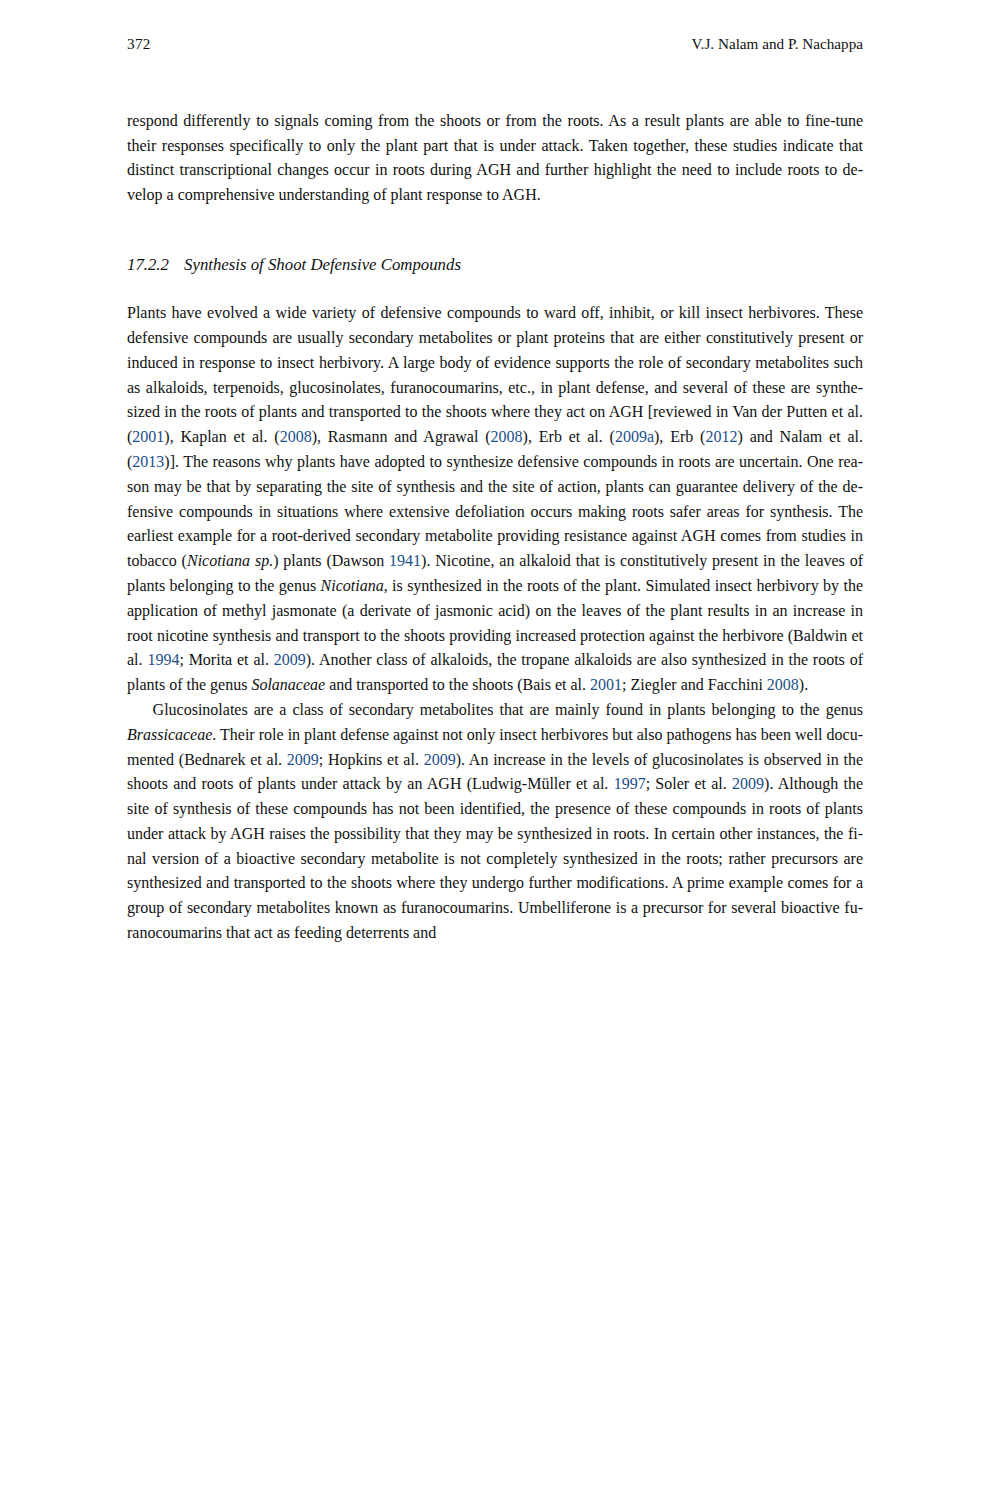372 V.J. Nalam and P. Nachappa
respond differently to signals coming from the shoots or from the roots. As a result plants are able to fine-tune their responses specifically to only the plant part that is under attack. Taken together, these studies indicate that distinct transcriptional changes occur in roots during AGH and further highlight the need to include roots to develop a comprehensive understanding of plant response to AGH.
17.2.2 Synthesis of Shoot Defensive Compounds
Plants have evolved a wide variety of defensive compounds to ward off, inhibit, or kill insect herbivores. These defensive compounds are usually secondary metabolites or plant proteins that are either constitutively present or induced in response to insect herbivory. A large body of evidence supports the role of secondary metabolites such as alkaloids, terpenoids, glucosinolates, furanocoumarins, etc., in plant defense, and several of these are synthesized in the roots of plants and transported to the shoots where they act on AGH [reviewed in Van der Putten et al. (2001), Kaplan et al. (2008), Rasmann and Agrawal (2008), Erb et al. (2009a), Erb (2012) and Nalam et al. (2013)]. The reasons why plants have adopted to synthesize defensive compounds in roots are uncertain. One reason may be that by separating the site of synthesis and the site of action, plants can guarantee delivery of the defensive compounds in situations where extensive defoliation occurs making roots safer areas for synthesis. The earliest example for a root-derived secondary metabolite providing resistance against AGH comes from studies in tobacco (Nicotiana sp.) plants (Dawson 1941). Nicotine, an alkaloid that is constitutively present in the leaves of plants belonging to the genus Nicotiana, is synthesized in the roots of the plant. Simulated insect herbivory by the application of methyl jasmonate (a derivate of jasmonic acid) on the leaves of the plant results in an increase in root nicotine synthesis and transport to the shoots providing increased protection against the herbivore (Baldwin et al. 1994; Morita et al. 2009). Another class of alkaloids, the tropane alkaloids are also synthesized in the roots of plants of the genus Solanaceae and transported to the shoots (Bais et al. 2001; Ziegler and Facchini 2008).
Glucosinolates are a class of secondary metabolites that are mainly found in plants belonging to the genus Brassicaceae. Their role in plant defense against not only insect herbivores but also pathogens has been well documented (Bednarek et al. 2009; Hopkins et al. 2009). An increase in the levels of glucosinolates is observed in the shoots and roots of plants under attack by an AGH (Ludwig-Müller et al. 1997; Soler et al. 2009). Although the site of synthesis of these compounds has not been identified, the presence of these compounds in roots of plants under attack by AGH raises the possibility that they may be synthesized in roots. In certain other instances, the final version of a bioactive secondary metabolite is not completely synthesized in the roots; rather precursors are synthesized and transported to the shoots where they undergo further modifications. A prime example comes for a group of secondary metabolites known as furanocoumarins. Umbelliferone is a precursor for several bioactive furanocoumarins that act as feeding deterrents and